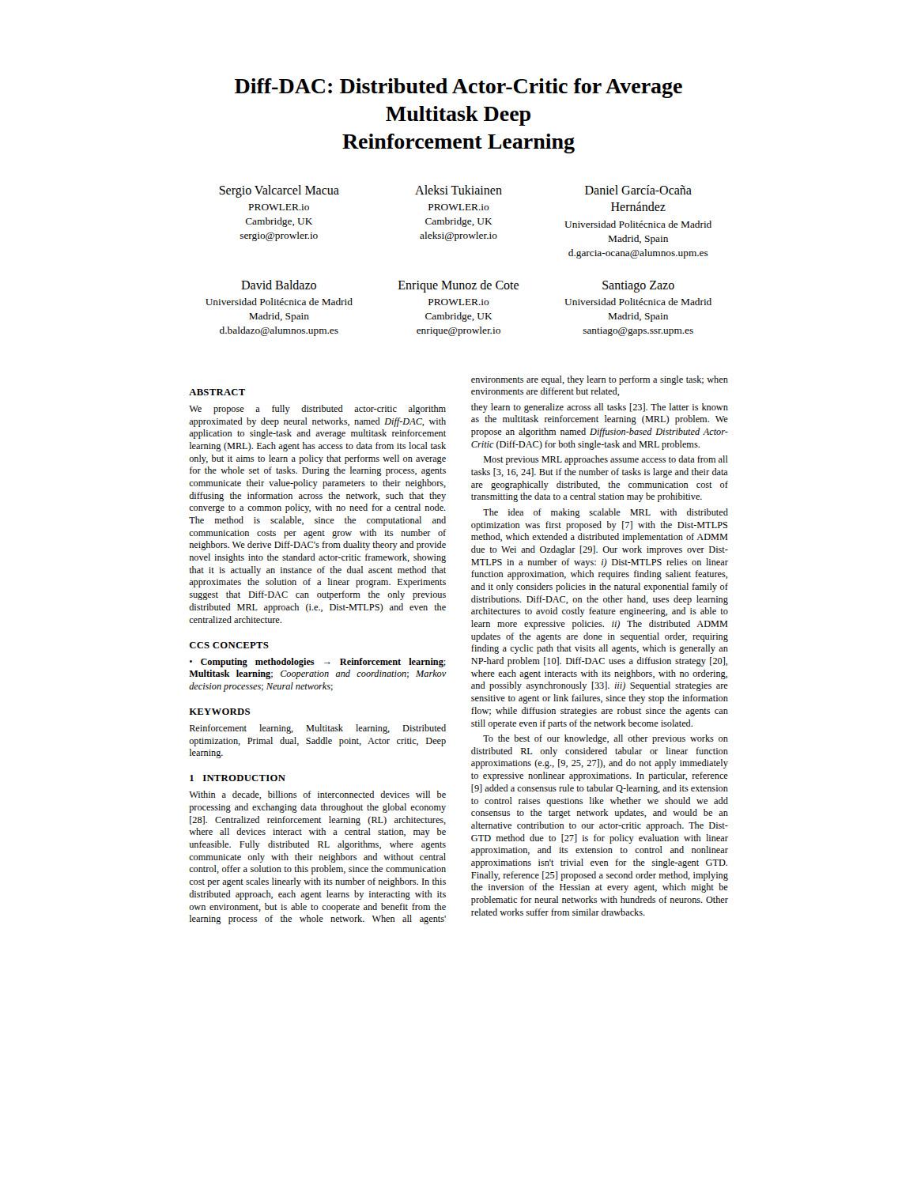Diff-DAC: Distributed Actor-Critic for Average Multitask Deep
Reinforcement Learning
| Sergio Valcarcel Macua PROWLER.io Cambridge, UK sergio@prowler.io | Aleksi Tukiainen PROWLER.io Cambridge, UK aleksi@prowler.io | Daniel García-Ocaña Hernández Universidad Politécnica de Madrid Madrid, Spain d.garcia-ocana@alumnos.upm.es |
| David Baldazo Universidad Politécnica de Madrid Madrid, Spain d.baldazo@alumnos.upm.es | Enrique Munoz de Cote PROWLER.io Cambridge, UK enrique@prowler.io | Santiago Zazo Universidad Politécnica de Madrid Madrid, Spain santiago@gaps.ssr.upm.es |
Abstract
We propose a fully distributed actor-critic algorithm approximated by deep neural networks, named Diff-DAC, with application to single-task and average multitask reinforcement learning (MRL). Each agent has access to data from its local task only, but it aims to learn a policy that performs well on average for the whole set of tasks. During the learning process, agents communicate their value-policy parameters to their neighbors, diffusing the information across the network, such that they converge to a common policy, with no need for a central node. The method is scalable, since the computational and communication costs per agent grow with its number of neighbors. We derive Diff-DAC's from duality theory and provide novel insights into the standard actor-critic framework, showing that it is actually an instance of the dual ascent method that approximates the solution of a linear program. Experiments suggest that Diff-DAC can outperform the only previous distributed MRL approach (i.e., Dist-MTLPS) and even the centralized architecture.
CCS Concepts
• Computing methodologies → Reinforcement learning; Multitask learning; Cooperation and coordination; Markov decision processes; Neural networks;
Keywords
Reinforcement learning, Multitask learning, Distributed optimization, Primal dual, Saddle point, Actor critic, Deep learning.
1 Introduction
Within a decade, billions of interconnected devices will be processing and exchanging data throughout the global economy [28]. Centralized reinforcement learning (RL) architectures, where all devices interact with a central station, may be unfeasible. Fully distributed RL algorithms, where agents communicate only with their neighbors and without central control, offer a solution to this problem, since the communication cost per agent scales linearly with its number of neighbors. In this distributed approach, each agent learns by interacting with its own environment, but is able to cooperate and benefit from the learning process of the whole network. When all agents' environments are equal, they learn to perform a single task; when environments are different but related,
they learn to generalize across all tasks [23]. The latter is known as the multitask reinforcement learning (MRL) problem. We propose an algorithm named Diffusion-based Distributed Actor-Critic (Diff-DAC) for both single-task and MRL problems.
Most previous MRL approaches assume access to data from all tasks [3, 16, 24]. But if the number of tasks is large and their data are geographically distributed, the communication cost of transmitting the data to a central station may be prohibitive.
The idea of making scalable MRL with distributed optimization was first proposed by [7] with the Dist-MTLPS method, which extended a distributed implementation of ADMM due to Wei and Ozdaglar [29]. Our work improves over Dist-MTLPS in a number of ways: i) Dist-MTLPS relies on linear function approximation, which requires finding salient features, and it only considers policies in the natural exponential family of distributions. Diff-DAC, on the other hand, uses deep learning architectures to avoid costly feature engineering, and is able to learn more expressive policies. ii) The distributed ADMM updates of the agents are done in sequential order, requiring finding a cyclic path that visits all agents, which is generally an NP-hard problem [10]. Diff-DAC uses a diffusion strategy [20], where each agent interacts with its neighbors, with no ordering, and possibly asynchronously [33]. iii) Sequential strategies are sensitive to agent or link failures, since they stop the information flow; while diffusion strategies are robust since the agents can still operate even if parts of the network become isolated.
To the best of our knowledge, all other previous works on distributed RL only considered tabular or linear function approximations (e.g., [9, 25, 27]), and do not apply immediately to expressive nonlinear approximations. In particular, reference [9] added a consensus rule to tabular Q-learning, and its extension to control raises questions like whether we should we add consensus to the target network updates, and would be an alternative contribution to our actor-critic approach. The Dist-GTD method due to [27] is for policy evaluation with linear approximation, and its extension to control and nonlinear approximations isn't trivial even for the single-agent GTD. Finally, reference [25] proposed a second order method, implying the inversion of the Hessian at every agent, which might be problematic for neural networks with hundreds of neurons. Other related works suffer from similar drawbacks.